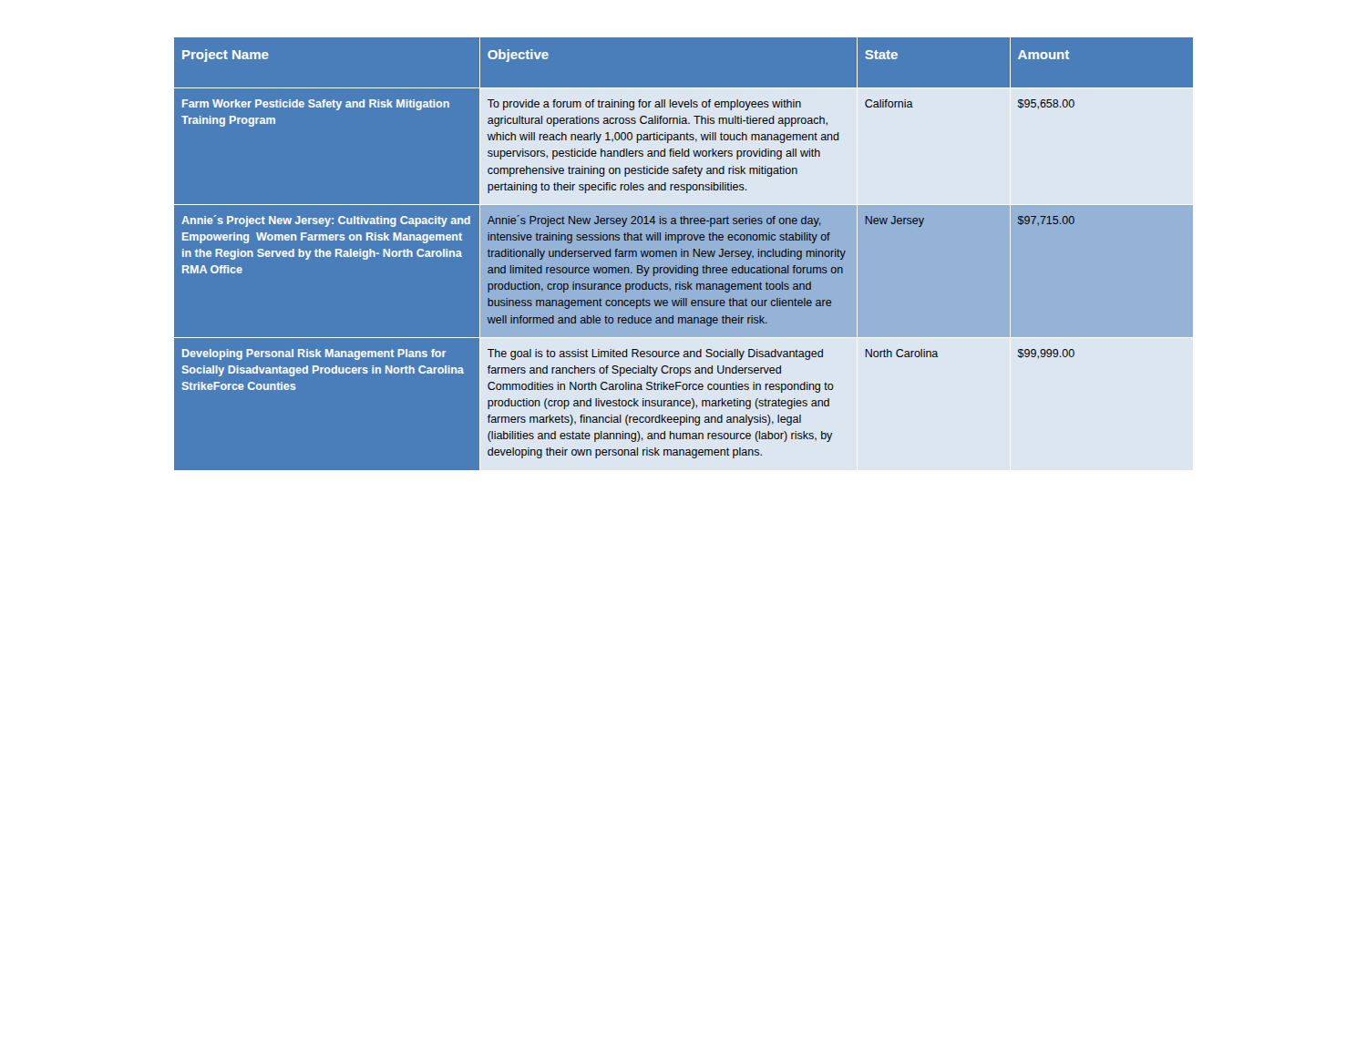| Project Name | Objective | State | Amount |
| --- | --- | --- | --- |
| Farm Worker Pesticide Safety and Risk Mitigation Training Program | To provide a forum of training for all levels of employees within agricultural operations across California. This multi-tiered approach, which will reach nearly 1,000 participants, will touch management and supervisors, pesticide handlers and field workers providing all with comprehensive training on pesticide safety and risk mitigation pertaining to their specific roles and responsibilities. | California | $95,658.00 |
| Annie´s Project New Jersey: Cultivating Capacity and Empowering Women Farmers on Risk Management in the Region Served by the Raleigh- North Carolina RMA Office | Annie´s Project New Jersey 2014 is a three-part series of one day, intensive training sessions that will improve the economic stability of traditionally underserved farm women in New Jersey, including minority and limited resource women. By providing three educational forums on production, crop insurance products, risk management tools and business management concepts we will ensure that our clientele are well informed and able to reduce and manage their risk. | New Jersey | $97,715.00 |
| Developing Personal Risk Management Plans for Socially Disadvantaged Producers in North Carolina StrikeForce Counties | The goal is to assist Limited Resource and Socially Disadvantaged farmers and ranchers of Specialty Crops and Underserved Commodities in North Carolina StrikeForce counties in responding to production (crop and livestock insurance), marketing (strategies and farmers markets), financial (recordkeeping and analysis), legal (liabilities and estate planning), and human resource (labor) risks, by developing their own personal risk management plans. | North Carolina | $99,999.00 |